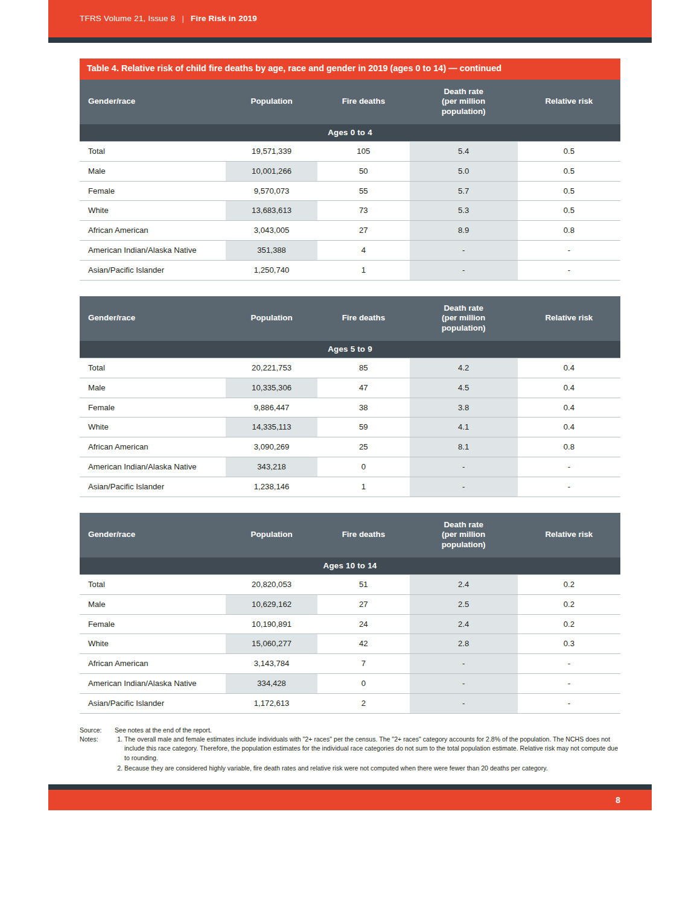TFRS Volume 21, Issue 8 | Fire Risk in 2019
Table 4. Relative risk of child fire deaths by age, race and gender in 2019 (ages 0 to 14) — continued
| Gender/race | Population | Fire deaths | Death rate (per million population) | Relative risk |
| --- | --- | --- | --- | --- |
| Ages 0 to 4 |
| Total | 19,571,339 | 105 | 5.4 | 0.5 |
| Male | 10,001,266 | 50 | 5.0 | 0.5 |
| Female | 9,570,073 | 55 | 5.7 | 0.5 |
| White | 13,683,613 | 73 | 5.3 | 0.5 |
| African American | 3,043,005 | 27 | 8.9 | 0.8 |
| American Indian/Alaska Native | 351,388 | 4 | - | - |
| Asian/Pacific Islander | 1,250,740 | 1 | - | - |
| Gender/race | Population | Fire deaths | Death rate (per million population) | Relative risk |
| --- | --- | --- | --- | --- |
| Ages 5 to 9 |
| Total | 20,221,753 | 85 | 4.2 | 0.4 |
| Male | 10,335,306 | 47 | 4.5 | 0.4 |
| Female | 9,886,447 | 38 | 3.8 | 0.4 |
| White | 14,335,113 | 59 | 4.1 | 0.4 |
| African American | 3,090,269 | 25 | 8.1 | 0.8 |
| American Indian/Alaska Native | 343,218 | 0 | - | - |
| Asian/Pacific Islander | 1,238,146 | 1 | - | - |
| Gender/race | Population | Fire deaths | Death rate (per million population) | Relative risk |
| --- | --- | --- | --- | --- |
| Ages 10 to 14 |
| Total | 20,820,053 | 51 | 2.4 | 0.2 |
| Male | 10,629,162 | 27 | 2.5 | 0.2 |
| Female | 10,190,891 | 24 | 2.4 | 0.2 |
| White | 15,060,277 | 42 | 2.8 | 0.3 |
| African American | 3,143,784 | 7 | - | - |
| American Indian/Alaska Native | 334,428 | 0 | - | - |
| Asian/Pacific Islander | 1,172,613 | 2 | - | - |
Source:
See notes at the end of the report.
Notes:
The overall male and female estimates include individuals with "2+ races" per the census. The "2+ races" category accounts for 2.8% of the population. The NCHS does not include this race category. Therefore, the population estimates for the individual race categories do not sum to the total population estimate. Relative risk may not compute due to rounding.
Because they are considered highly variable, fire death rates and relative risk were not computed when there were fewer than 20 deaths per category.
8